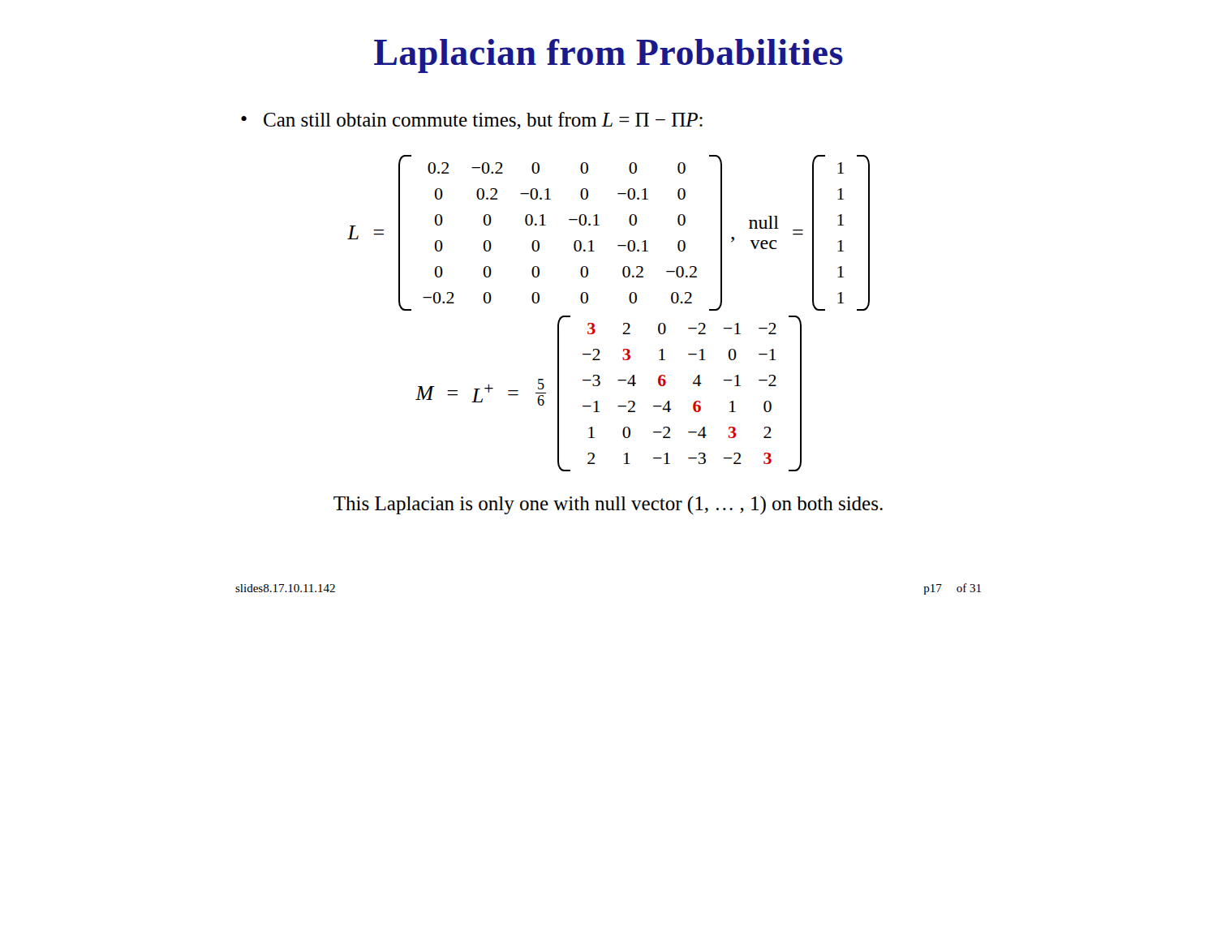Laplacian from Probabilities
Can still obtain commute times, but from L = Π − ΠP:
L =
| 0.2 | −0.2 | 0 | 0 | 0 | 0 |
| 0 | 0.2 | −0.1 | 0 | −0.1 | 0 |
| 0 | 0 | 0.1 | −0.1 | 0 | 0 |
| 0 | 0 | 0 | 0.1 | −0.1 | 0 |
| 0 | 0 | 0 | 0 | 0.2 | −0.2 |
| −0.2 | 0 | 0 | 0 | 0 | 0.2 |
, null vec =
| 1 |
| 1 |
| 1 |
| 1 |
| 1 |
| 1 |
M = L+ = 56
| 3 | 2 | 0 | −2 | −1 | −2 |
| −2 | 3 | 1 | −1 | 0 | −1 |
| −3 | −4 | 6 | 4 | −1 | −2 |
| −1 | −2 | −4 | 6 | 1 | 0 |
| 1 | 0 | −2 | −4 | 3 | 2 |
| 2 | 1 | −1 | −3 | −2 | 3 |
This Laplacian is only one with null vector (1, … , 1) on both sides.
slides8.17.10.11.142
p17 of 31